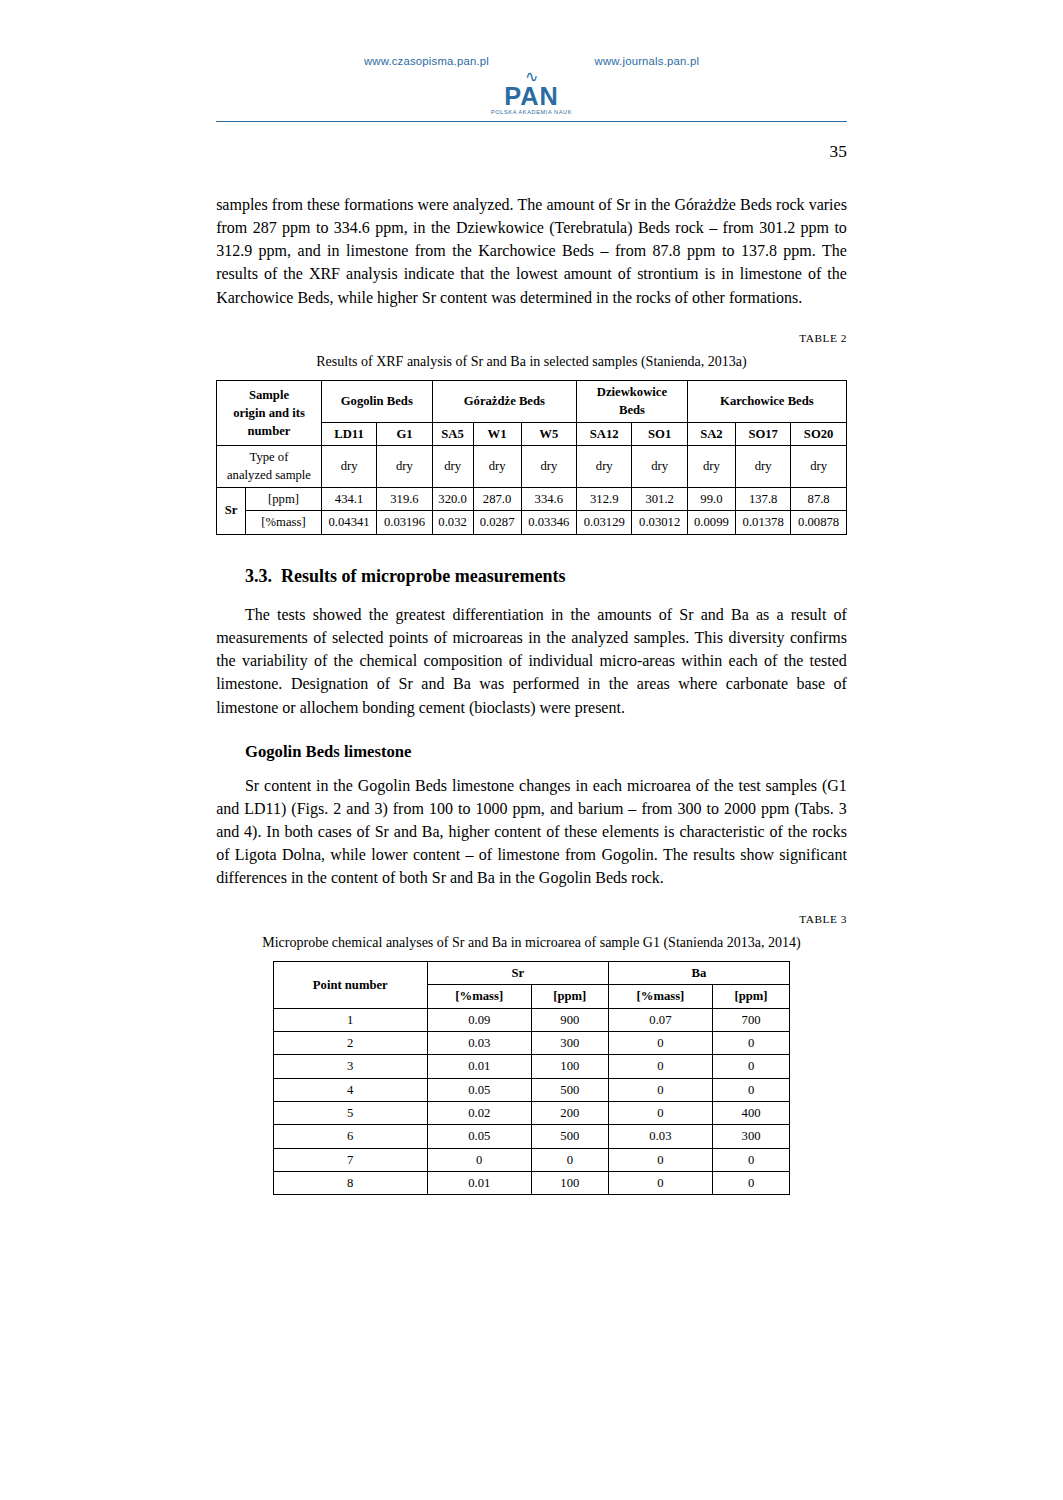www.czasopisma.pan.pl www.journals.pan.pl
∿
PAN
POLSKA AKADEMIA NAUK
35
samples from these formations were analyzed. The amount of Sr in the Górażdże Beds rock varies from 287 ppm to 334.6 ppm, in the Dziewkowice (Terebratula) Beds rock – from 301.2 ppm to 312.9 ppm, and in limestone from the Karchowice Beds – from 87.8 ppm to 137.8 ppm. The results of the XRF analysis indicate that the lowest amount of strontium is in limestone of the Karchowice Beds, while higher Sr content was determined in the rocks of other formations.
TABLE 2
Results of XRF analysis of Sr and Ba in selected samples (Stanienda, 2013a)
| Sample origin and its number | Gogolin Beds | Górażdże Beds | Dziewkowice Beds | Karchowice Beds |
| --- | --- | --- | --- | --- |
| LD11 | G1 | SA5 | W1 | W5 | SA12 | SO1 | SA2 | SO17 | SO20 |
| Type of analyzed sample | dry | dry | dry | dry | dry | dry | dry | dry | dry | dry |
| Sr | [ppm] | 434.1 | 319.6 | 320.0 | 287.0 | 334.6 | 312.9 | 301.2 | 99.0 | 137.8 | 87.8 |
| [%mass] | 0.04341 | 0.03196 | 0.032 | 0.0287 | 0.03346 | 0.03129 | 0.03012 | 0.0099 | 0.01378 | 0.00878 |
3.3. Results of microprobe measurements
The tests showed the greatest differentiation in the amounts of Sr and Ba as a result of measurements of selected points of microareas in the analyzed samples. This diversity confirms the variability of the chemical composition of individual micro-areas within each of the tested limestone. Designation of Sr and Ba was performed in the areas where carbonate base of limestone or allochem bonding cement (bioclasts) were present.
Gogolin Beds limestone
Sr content in the Gogolin Beds limestone changes in each microarea of the test samples (G1 and LD11) (Figs. 2 and 3) from 100 to 1000 ppm, and barium – from 300 to 2000 ppm (Tabs. 3 and 4). In both cases of Sr and Ba, higher content of these elements is characteristic of the rocks of Ligota Dolna, while lower content – of limestone from Gogolin. The results show significant differences in the content of both Sr and Ba in the Gogolin Beds rock.
TABLE 3
Microprobe chemical analyses of Sr and Ba in microarea of sample G1 (Stanienda 2013a, 2014)
| Point number | Sr | Ba |
| --- | --- | --- |
| [%mass] | [ppm] | [%mass] | [ppm] |
| 1 | 0.09 | 900 | 0.07 | 700 |
| 2 | 0.03 | 300 | 0 | 0 |
| 3 | 0.01 | 100 | 0 | 0 |
| 4 | 0.05 | 500 | 0 | 0 |
| 5 | 0.02 | 200 | 0 | 400 |
| 6 | 0.05 | 500 | 0.03 | 300 |
| 7 | 0 | 0 | 0 | 0 |
| 8 | 0.01 | 100 | 0 | 0 |